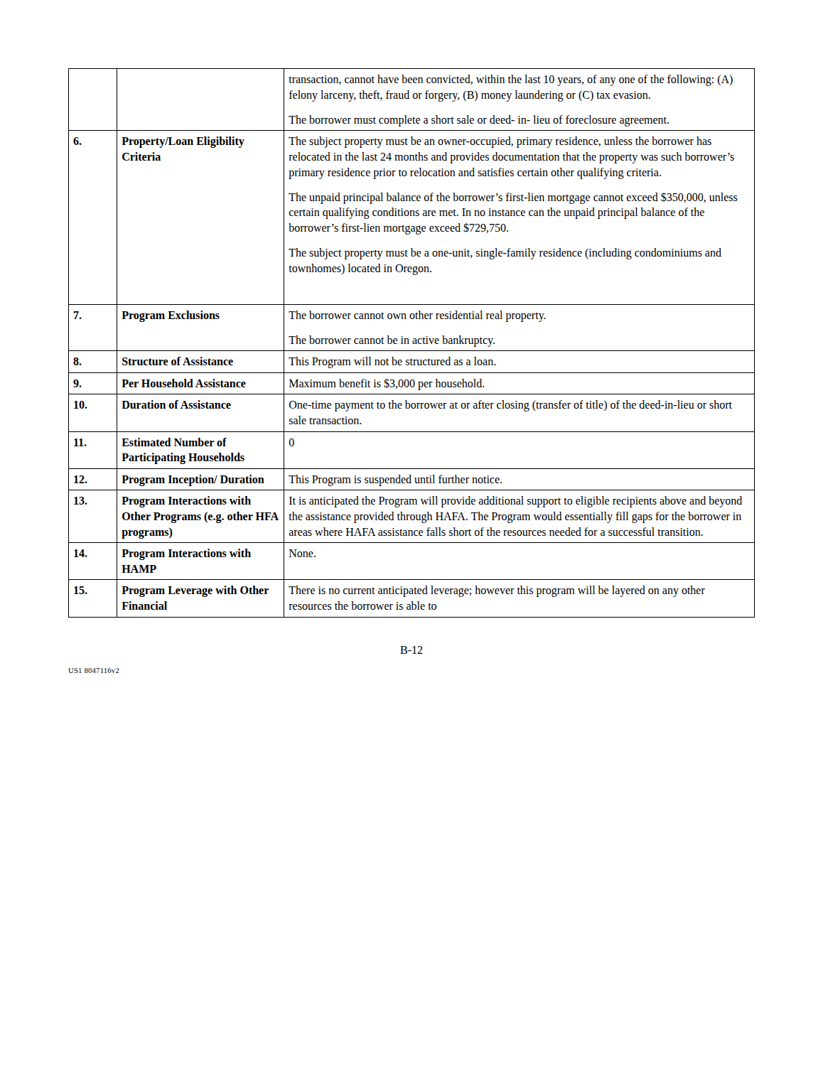| | | transaction, cannot have been convicted, within the last 10 years, of any one of the following: (A) felony larceny, theft, fraud or forgery, (B) money laundering or (C) tax evasion. The borrower must complete a short sale or deed- in- lieu of foreclosure agreement. |
| 6. | Property/Loan Eligibility Criteria | The subject property must be an owner-occupied, primary residence, unless the borrower has relocated in the last 24 months and provides documentation that the property was such borrower’s primary residence prior to relocation and satisfies certain other qualifying criteria. The unpaid principal balance of the borrower’s first-lien mortgage cannot exceed $350,000, unless certain qualifying conditions are met. In no instance can the unpaid principal balance of the borrower’s first-lien mortgage exceed $729,750. The subject property must be a one-unit, single-family residence (including condominiums and townhomes) located in Oregon. |
| 7. | Program Exclusions | The borrower cannot own other residential real property. The borrower cannot be in active bankruptcy. |
| 8. | Structure of Assistance | This Program will not be structured as a loan. |
| 9. | Per Household Assistance | Maximum benefit is $3,000 per household. |
| 10. | Duration of Assistance | One-time payment to the borrower at or after closing (transfer of title) of the deed-in-lieu or short sale transaction. |
| 11. | Estimated Number of Participating Households | 0 |
| 12. | Program Inception/ Duration | This Program is suspended until further notice. |
| 13. | Program Interactions with Other Programs (e.g. other HFA programs) | It is anticipated the Program will provide additional support to eligible recipients above and beyond the assistance provided through HAFA. The Program would essentially fill gaps for the borrower in areas where HAFA assistance falls short of the resources needed for a successful transition. |
| 14. | Program Interactions with HAMP | None. |
| 15. | Program Leverage with Other Financial | There is no current anticipated leverage; however this program will be layered on any other resources the borrower is able to |
B-12
US1 8047116v2